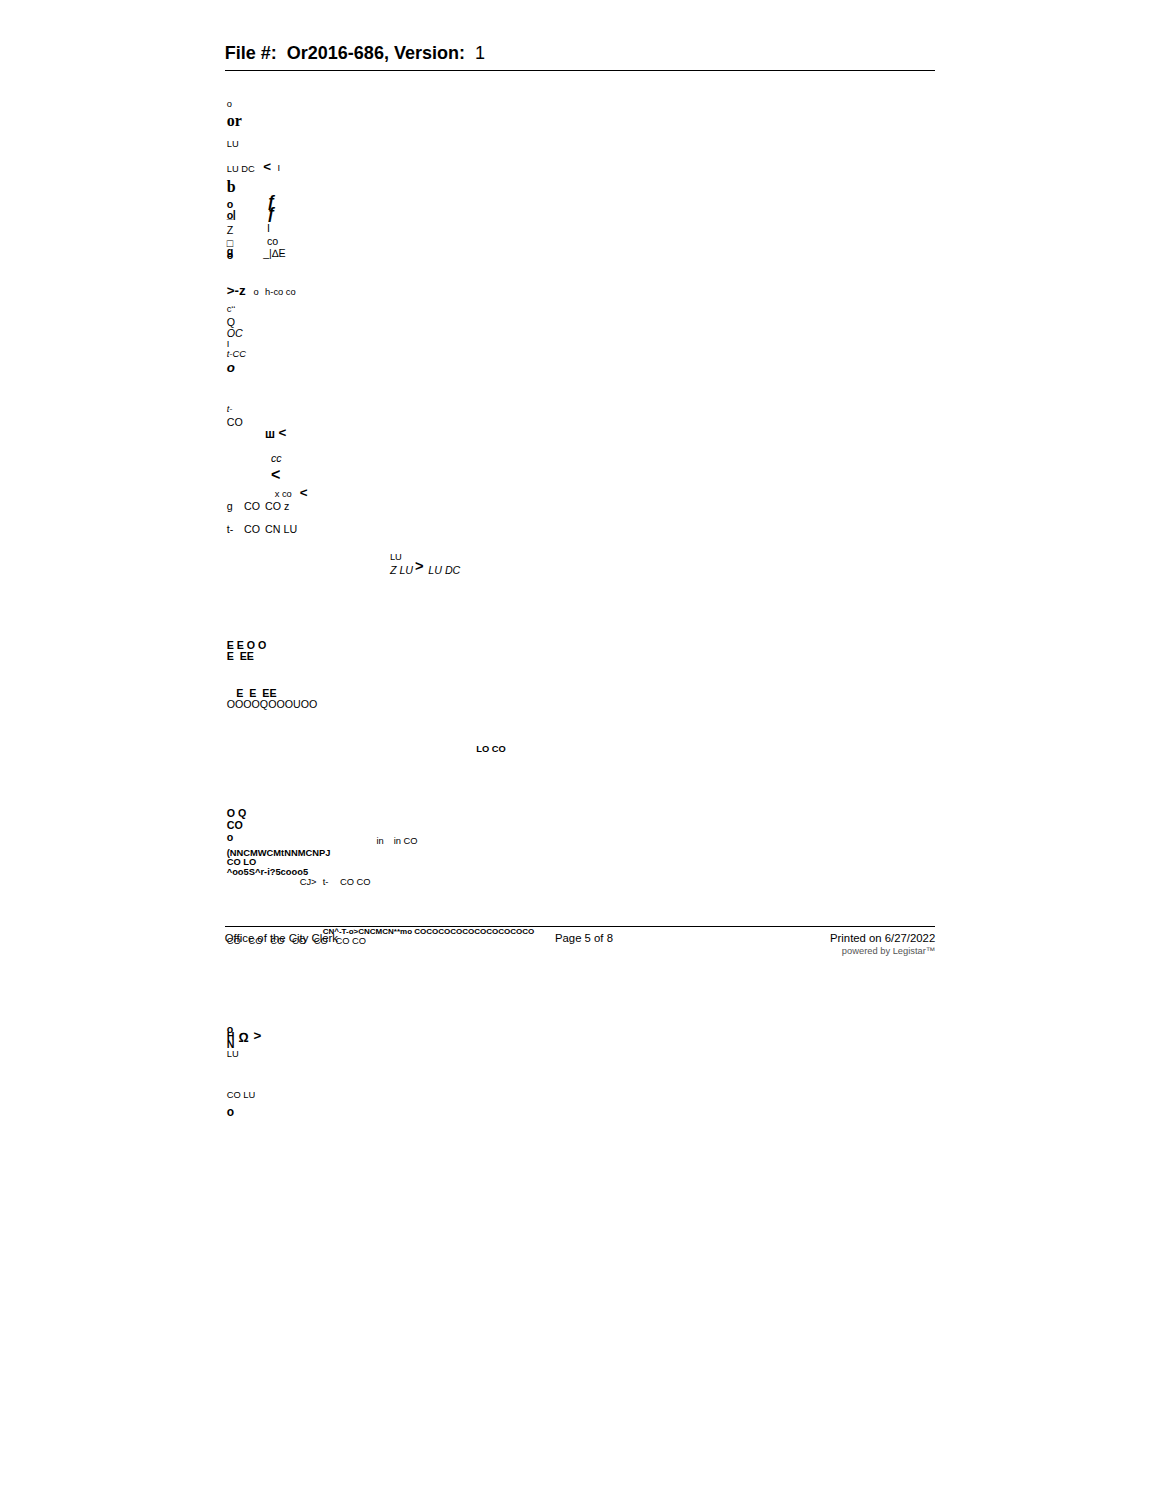File #: Or2016-686, Version: 1
o
or
LU
LU DC
<
I
b
o
o
_|
Z
□
o
g
ƒ
ƒ
I
co
_|∆E
>-z
o
h-co co
c‘‘
Q
OC
I
t-CC
o
t-
CO
ш
<
cc
<
x co
<
g
CO
CO z
t-
CO
CN LU
LU
Z LU
>
LU DC
E E O O
E EE
E E EE
OOOOQOOOUOO
LO CO
O Q
CO
o
in
in CO
(NNCMWCMtNNMCNPJ
CO LO
^oo5S^r-i?5cooo5
CJ>
t-
CO CO
CN^-T-o>CNCMCN**mo COCOCOCOCOCOCOCOCOCO
CO CO CO CO CO CO CO
o
H
N
Ω
>
LU
CO LU
o
Office of the City Clerk
Page 5 of 8
Printed on 6/27/2022
powered by Legistar™